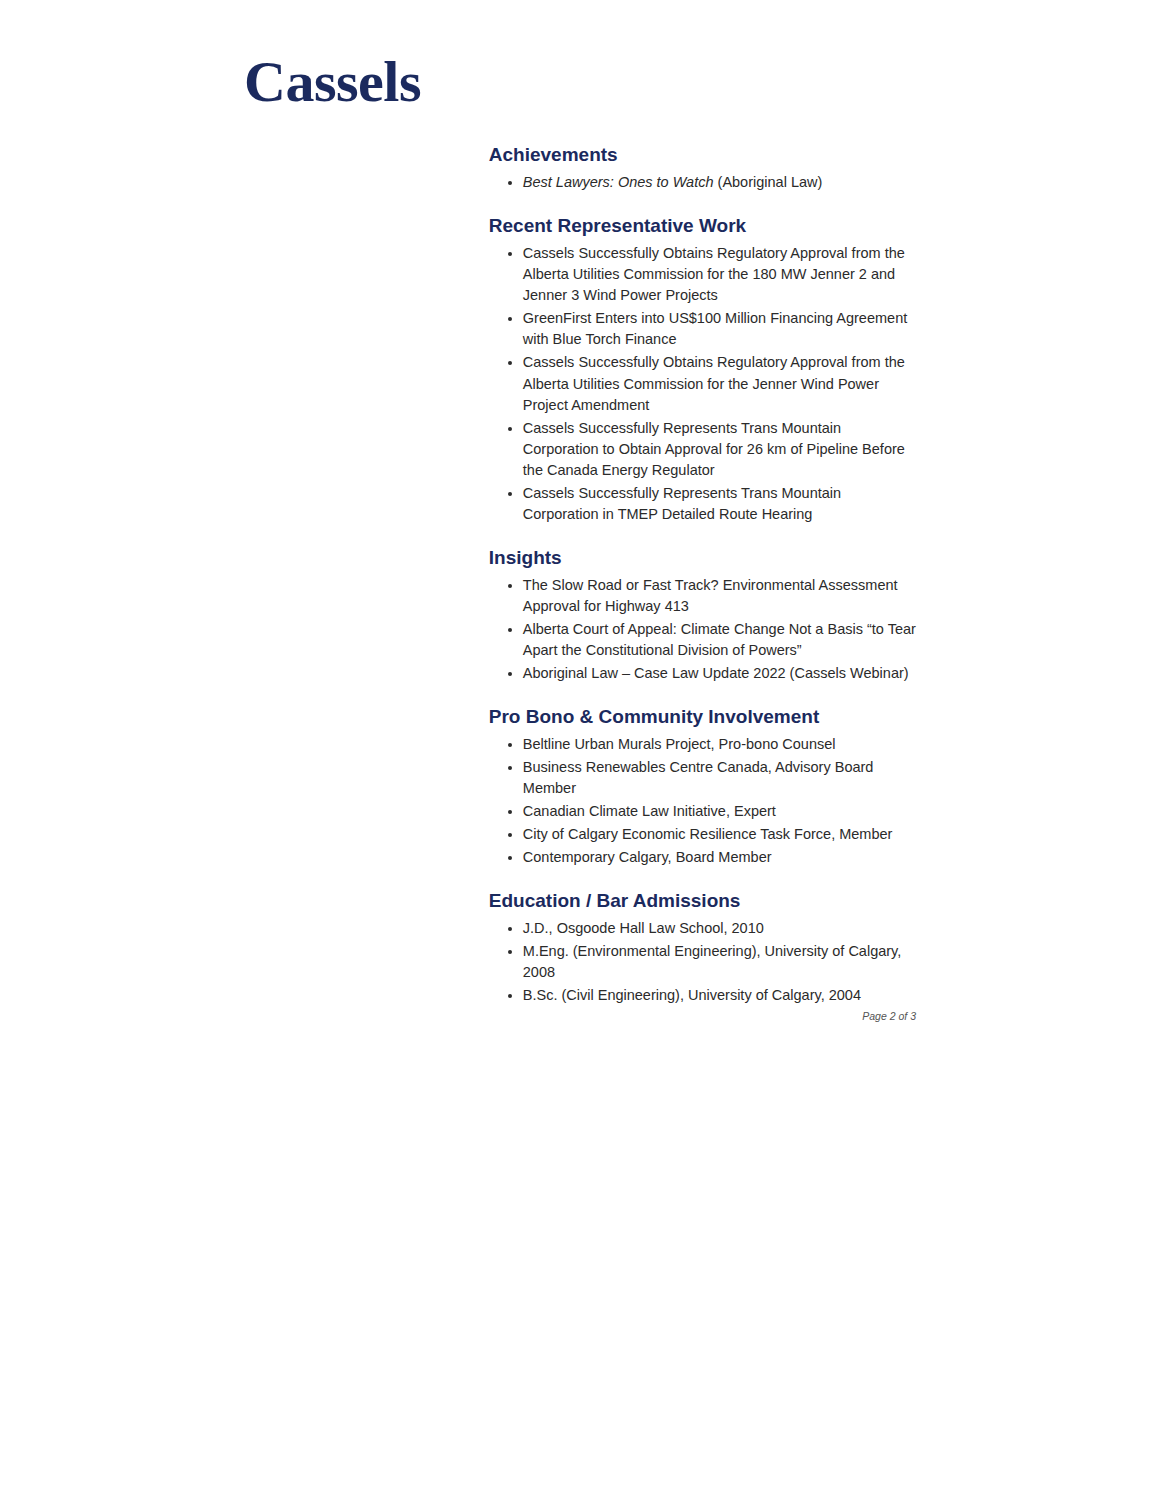Cassels
Achievements
Best Lawyers: Ones to Watch (Aboriginal Law)
Recent Representative Work
Cassels Successfully Obtains Regulatory Approval from the Alberta Utilities Commission for the 180 MW Jenner 2 and Jenner 3 Wind Power Projects
GreenFirst Enters into US$100 Million Financing Agreement with Blue Torch Finance
Cassels Successfully Obtains Regulatory Approval from the Alberta Utilities Commission for the Jenner Wind Power Project Amendment
Cassels Successfully Represents Trans Mountain Corporation to Obtain Approval for 26 km of Pipeline Before the Canada Energy Regulator
Cassels Successfully Represents Trans Mountain Corporation in TMEP Detailed Route Hearing
Insights
The Slow Road or Fast Track? Environmental Assessment Approval for Highway 413
Alberta Court of Appeal: Climate Change Not a Basis “to Tear Apart the Constitutional Division of Powers”
Aboriginal Law – Case Law Update 2022 (Cassels Webinar)
Pro Bono & Community Involvement
Beltline Urban Murals Project, Pro-bono Counsel
Business Renewables Centre Canada, Advisory Board Member
Canadian Climate Law Initiative, Expert
City of Calgary Economic Resilience Task Force, Member
Contemporary Calgary, Board Member
Education / Bar Admissions
J.D., Osgoode Hall Law School, 2010
M.Eng. (Environmental Engineering), University of Calgary, 2008
B.Sc. (Civil Engineering), University of Calgary, 2004
Page 2 of 3